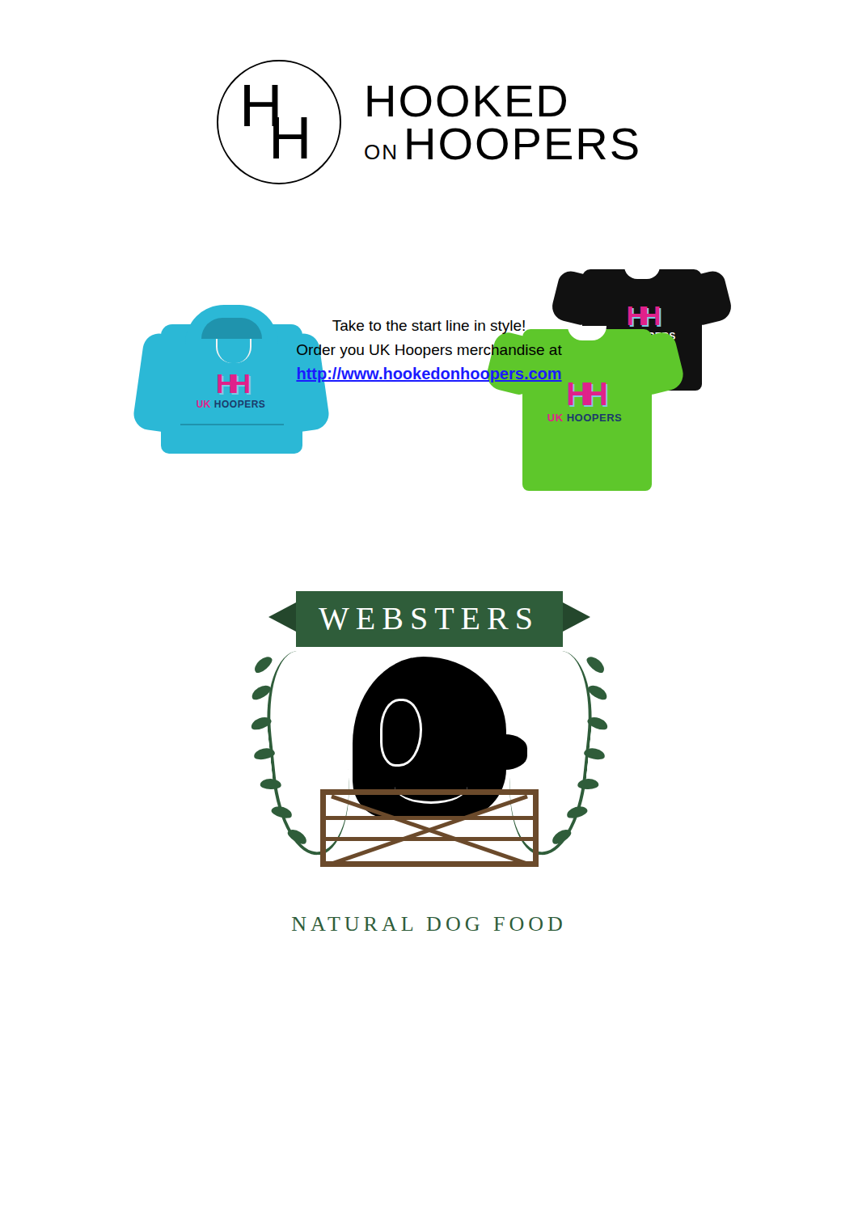H H
Hooked on Hoopers
HH
UK HOOPERS
HH
UK HOOPERS
HH
UK HOOPERS
Take to the start line in style!
Order you UK Hoopers merchandise at
http://www.hookedonhoopers.com
WEBSTERS
NATURAL DOG FOOD